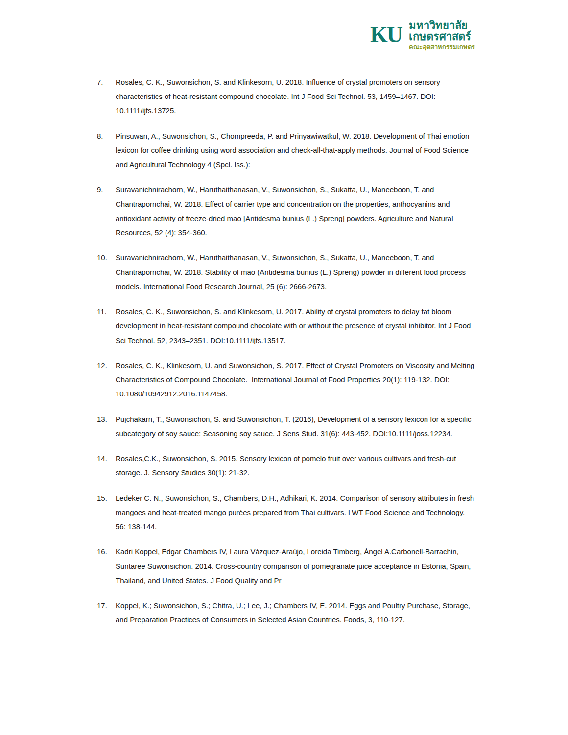KU มหาวิทยาลัย เกษตรศาสตร์ คณะอุตสาหกรรมเกษตร
Rosales, C. K., Suwonsichon, S. and Klinkesorn, U. 2018. Influence of crystal promoters on sensory characteristics of heat-resistant compound chocolate. Int J Food Sci Technol. 53, 1459–1467. DOI: 10.1111/ijfs.13725.
Pinsuwan, A., Suwonsichon, S., Chompreeda, P. and Prinyawiwatkul, W. 2018. Development of Thai emotion lexicon for coffee drinking using word association and check-all-that-apply methods. Journal of Food Science and Agricultural Technology 4 (Spcl. Iss.):
Suravanichnirachorn, W., Haruthaithanasan, V., Suwonsichon, S., Sukatta, U., Maneeboon, T. and Chantrapornchai, W. 2018. Effect of carrier type and concentration on the properties, anthocyanins and antioxidant activity of freeze-dried mao [Antidesma bunius (L.) Spreng] powders. Agriculture and Natural Resources, 52 (4): 354-360.
Suravanichnirachorn, W., Haruthaithanasan, V., Suwonsichon, S., Sukatta, U., Maneeboon, T. and Chantrapornchai, W. 2018. Stability of mao (Antidesma bunius (L.) Spreng) powder in different food process models. International Food Research Journal, 25 (6): 2666-2673.
Rosales, C. K., Suwonsichon, S. and Klinkesorn, U. 2017. Ability of crystal promoters to delay fat bloom development in heat-resistant compound chocolate with or without the presence of crystal inhibitor. Int J Food Sci Technol. 52, 2343–2351. DOI:10.1111/ijfs.13517.
Rosales, C. K., Klinkesorn, U. and Suwonsichon, S. 2017. Effect of Crystal Promoters on Viscosity and Melting Characteristics of Compound Chocolate. International Journal of Food Properties 20(1): 119-132. DOI: 10.1080/10942912.2016.1147458.
Pujchakarn, T., Suwonsichon, S. and Suwonsichon, T. (2016), Development of a sensory lexicon for a specific subcategory of soy sauce: Seasoning soy sauce. J Sens Stud. 31(6): 443-452. DOI:10.1111/joss.12234.
Rosales,C.K., Suwonsichon, S. 2015. Sensory lexicon of pomelo fruit over various cultivars and fresh-cut storage. J. Sensory Studies 30(1): 21-32.
Ledeker C. N., Suwonsichon, S., Chambers, D.H., Adhikari, K. 2014. Comparison of sensory attributes in fresh mangoes and heat-treated mango purées prepared from Thai cultivars. LWT Food Science and Technology. 56: 138-144.
Kadri Koppel, Edgar Chambers IV, Laura Vázquez-Araújo, Loreida Timberg, Ángel A.Carbonell-Barrachin, Suntaree Suwonsichon. 2014. Cross-country comparison of pomegranate juice acceptance in Estonia, Spain, Thailand, and United States. J Food Quality and Pr
Koppel, K.; Suwonsichon, S.; Chitra, U.; Lee, J.; Chambers IV, E. 2014. Eggs and Poultry Purchase, Storage, and Preparation Practices of Consumers in Selected Asian Countries. Foods, 3, 110-127.